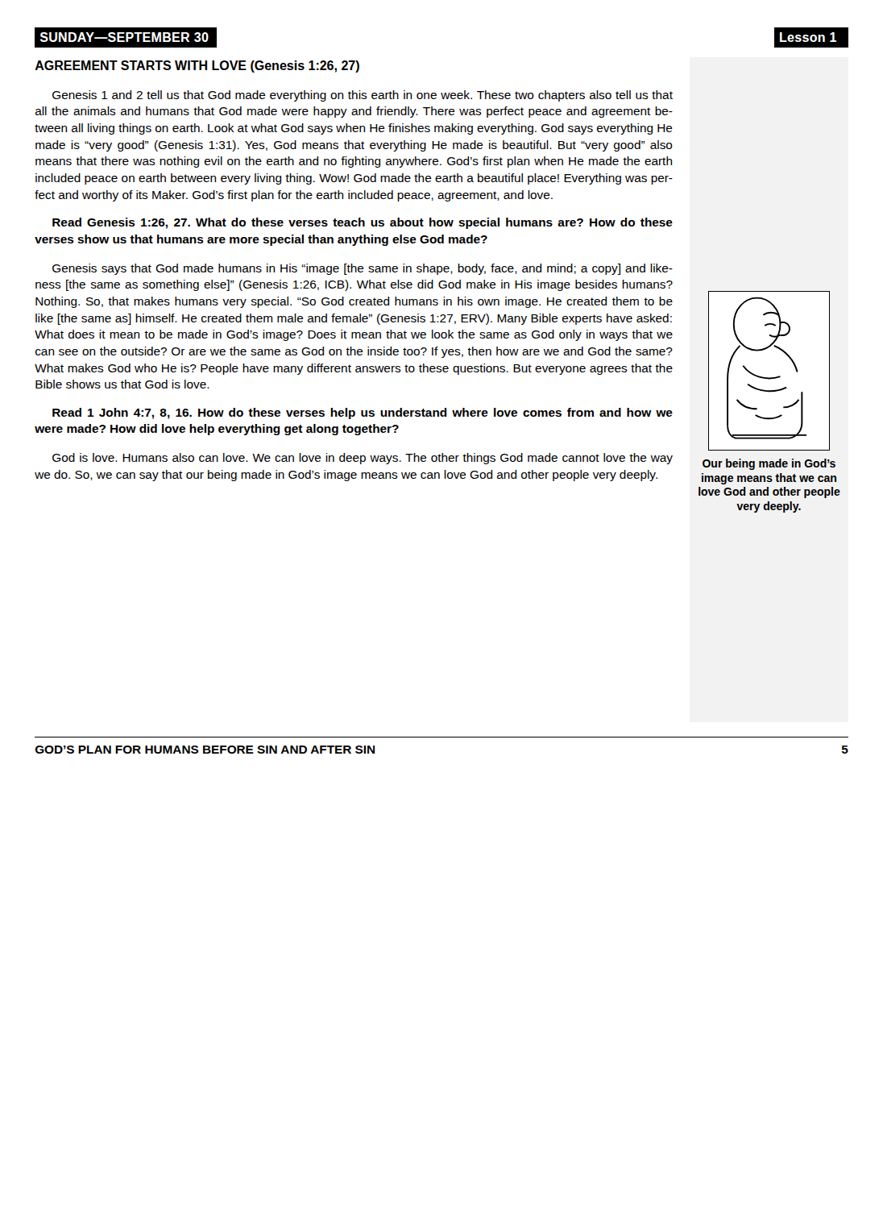SUNDAY—SEPTEMBER 30
Lesson 1
AGREEMENT STARTS WITH LOVE (Genesis 1:26, 27)
Genesis 1 and 2 tell us that God made everything on this earth in one week. These two chapters also tell us that all the animals and humans that God made were happy and friendly. There was perfect peace and agreement between all living things on earth. Look at what God says when He finishes making everything. God says everything He made is “very good” (Genesis 1:31). Yes, God means that everything He made is beautiful. But “very good” also means that there was nothing evil on the earth and no fighting anywhere. God’s first plan when He made the earth included peace on earth between every living thing. Wow! God made the earth a beautiful place! Everything was perfect and worthy of its Maker. God’s first plan for the earth included peace, agreement, and love.
Read Genesis 1:26, 27. What do these verses teach us about how special humans are? How do these verses show us that humans are more special than anything else God made?
Genesis says that God made humans in His “image [the same in shape, body, face, and mind; a copy] and likeness [the same as something else]” (Genesis 1:26, ICB). What else did God make in His image besides humans? Nothing. So, that makes humans very special. “So God created humans in his own image. He created them to be like [the same as] himself. He created them male and female” (Genesis 1:27, ERV). Many Bible experts have asked: What does it mean to be made in God’s image? Does it mean that we look the same as God only in ways that we can see on the outside? Or are we the same as God on the inside too? If yes, then how are we and God the same? What makes God who He is? People have many different answers to these questions. But everyone agrees that the Bible shows us that God is love.
Read 1 John 4:7, 8, 16. How do these verses help us understand where love comes from and how we were made? How did love help everything get along together?
God is love. Humans also can love. We can love in deep ways. The other things God made cannot love the way we do. So, we can say that our being made in God’s image means we can love God and other people very deeply.
Our being made in God’s image means that we can love God and other people very deeply.
GOD’S PLAN FOR HUMANS BEFORE SIN AND AFTER SIN 5